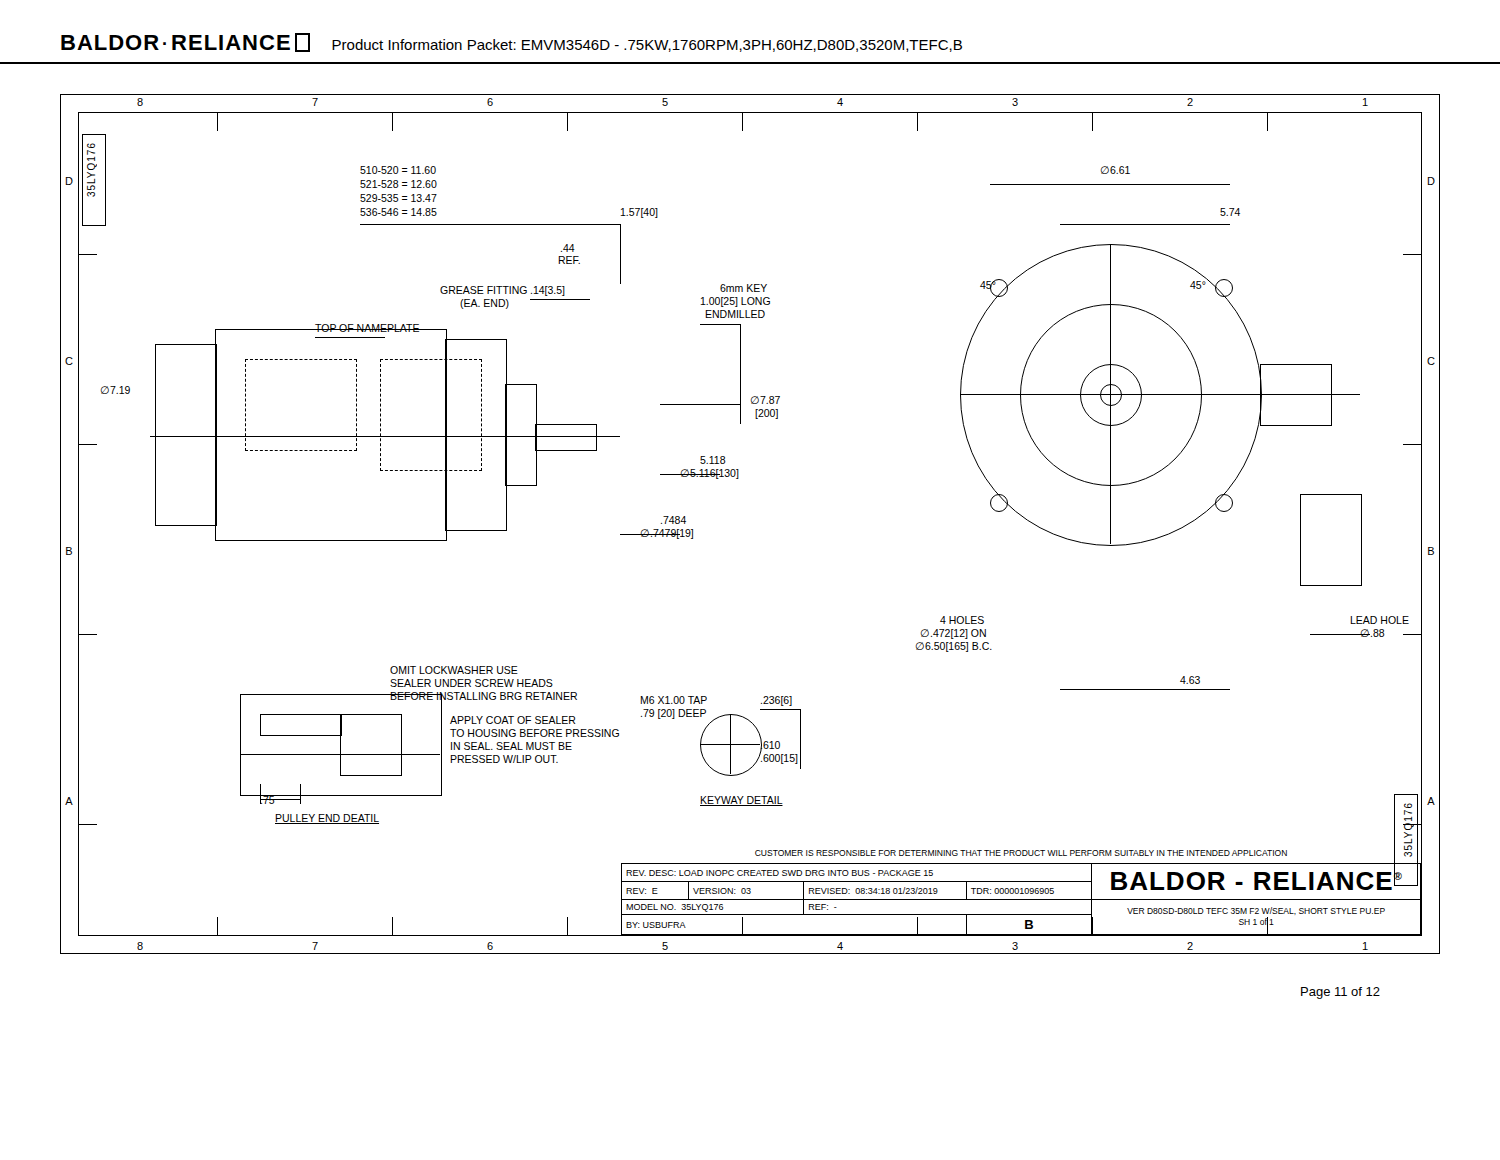BALDOR·RELIANCE
Product Information Packet: EMVM3546D - .75KW,1760RPM,3PH,60HZ,D80D,3520M,TEFC,B
8
7
6
5
4
3
2
1
8
7
6
5
4
3
2
1
D
C
B
A
D
C
B
A
35LYQ176
35LYQ176
510-520 = 11.60
521-528 = 12.60
529-535 = 13.47
536-546 = 14.85
1.57[40]
.44
REF.
.14[3.5]
GREASE FITTING
(EA. END)
6mm KEY
1.00[25] LONG
ENDMILLED
TOP OF NAMEPLATE
∅7.19
∅7.87
[200]
5.118
∅5.116[130]
.7484
∅.7479[19]
∅6.61
5.74
45°
45°
4 HOLES
∅.472[12] ON
∅6.50[165] B.C.
LEAD HOLE
∅.88
4.63
OMIT LOCKWASHER USE
SEALER UNDER SCREW HEADS
BEFORE INSTALLING BRG RETAINER
APPLY COAT OF SEALER
TO HOUSING BEFORE PRESSING
IN SEAL. SEAL MUST BE
PRESSED W/LIP OUT.
.75
PULLEY END DEATIL
M6 X1.00 TAP
.79 [20] DEEP
.236[6]
.610
.600[15]
KEYWAY DETAIL
CUSTOMER IS RESPONSIBLE FOR DETERMINING THAT THE PRODUCT WILL PERFORM SUITABLY IN THE INTENDED APPLICATION
| REV. DESC: LOAD INOPC CREATED SWD DRG INTO BUS - PACKAGE 15 | BALDOR - RELIANCE ® |
| REV: E | VERSION: 03 | REVISED: 08:34:18 01/23/2019 | TDR: 000001096905 |
| MODEL NO. 35LYQ176 | REF: - | VER D80SD-D80LD TEFC 35M F2 W/SEAL, SHORT STYLE PU.EP SH 1 of 1 |
| BY: USBUFRA | B |
Page 11 of 12